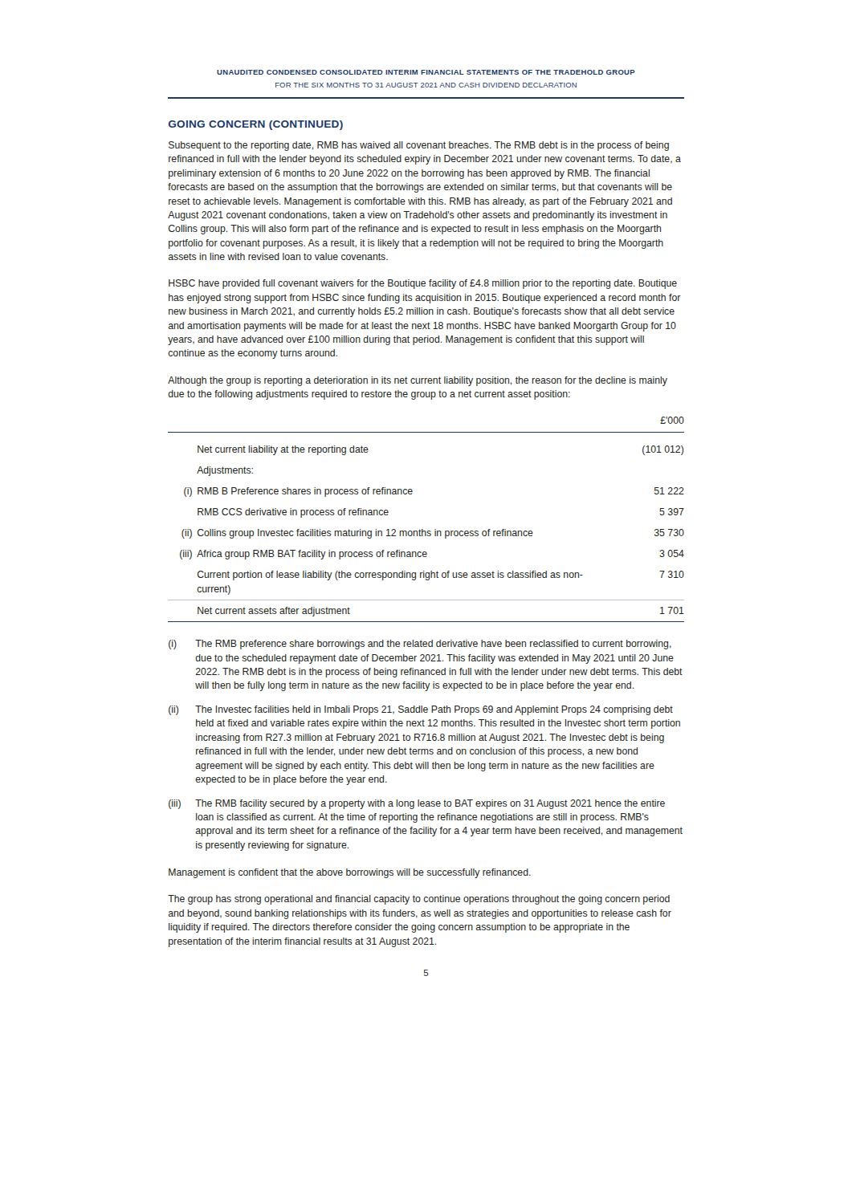Unaudited condensed consolidated interim financial statements of the Tradehold Group
for the six months to 31 August 2021 and cash dividend declaration
Going concern (continued)
Subsequent to the reporting date, RMB has waived all covenant breaches. The RMB debt is in the process of being refinanced in full with the lender beyond its scheduled expiry in December 2021 under new covenant terms. To date, a preliminary extension of 6 months to 20 June 2022 on the borrowing has been approved by RMB. The financial forecasts are based on the assumption that the borrowings are extended on similar terms, but that covenants will be reset to achievable levels. Management is comfortable with this. RMB has already, as part of the February 2021 and August 2021 covenant condonations, taken a view on Tradehold's other assets and predominantly its investment in Collins group. This will also form part of the refinance and is expected to result in less emphasis on the Moorgarth portfolio for covenant purposes. As a result, it is likely that a redemption will not be required to bring the Moorgarth assets in line with revised loan to value covenants.
HSBC have provided full covenant waivers for the Boutique facility of £4.8 million prior to the reporting date. Boutique has enjoyed strong support from HSBC since funding its acquisition in 2015. Boutique experienced a record month for new business in March 2021, and currently holds £5.2 million in cash. Boutique's forecasts show that all debt service and amortisation payments will be made for at least the next 18 months. HSBC have banked Moorgarth Group for 10 years, and have advanced over £100 million during that period. Management is confident that this support will continue as the economy turns around.
Although the group is reporting a deterioration in its net current liability position, the reason for the decline is mainly due to the following adjustments required to restore the group to a net current asset position:
£'000
| | Net current liability at the reporting date | (101 012) |
| | Adjustments: | |
| (i) | RMB B Preference shares in process of refinance | 51 222 |
| | RMB CCS derivative in process of refinance | 5 397 |
| (ii) | Collins group Investec facilities maturing in 12 months in process of refinance | 35 730 |
| (iii) | Africa group RMB BAT facility in process of refinance | 3 054 |
| | Current portion of lease liability (the corresponding right of use asset is classified as non-current) | 7 310 |
| | Net current assets after adjustment | 1 701 |
(i) The RMB preference share borrowings and the related derivative have been reclassified to current borrowing, due to the scheduled repayment date of December 2021. This facility was extended in May 2021 until 20 June 2022. The RMB debt is in the process of being refinanced in full with the lender under new debt terms. This debt will then be fully long term in nature as the new facility is expected to be in place before the year end.
(ii) The Investec facilities held in Imbali Props 21, Saddle Path Props 69 and Applemint Props 24 comprising debt held at fixed and variable rates expire within the next 12 months. This resulted in the Investec short term portion increasing from R27.3 million at February 2021 to R716.8 million at August 2021. The Investec debt is being refinanced in full with the lender, under new debt terms and on conclusion of this process, a new bond agreement will be signed by each entity. This debt will then be long term in nature as the new facilities are expected to be in place before the year end.
(iii) The RMB facility secured by a property with a long lease to BAT expires on 31 August 2021 hence the entire loan is classified as current. At the time of reporting the refinance negotiations are still in process. RMB's approval and its term sheet for a refinance of the facility for a 4 year term have been received, and management is presently reviewing for signature.
Management is confident that the above borrowings will be successfully refinanced.
The group has strong operational and financial capacity to continue operations throughout the going concern period and beyond, sound banking relationships with its funders, as well as strategies and opportunities to release cash for liquidity if required. The directors therefore consider the going concern assumption to be appropriate in the presentation of the interim financial results at 31 August 2021.
5